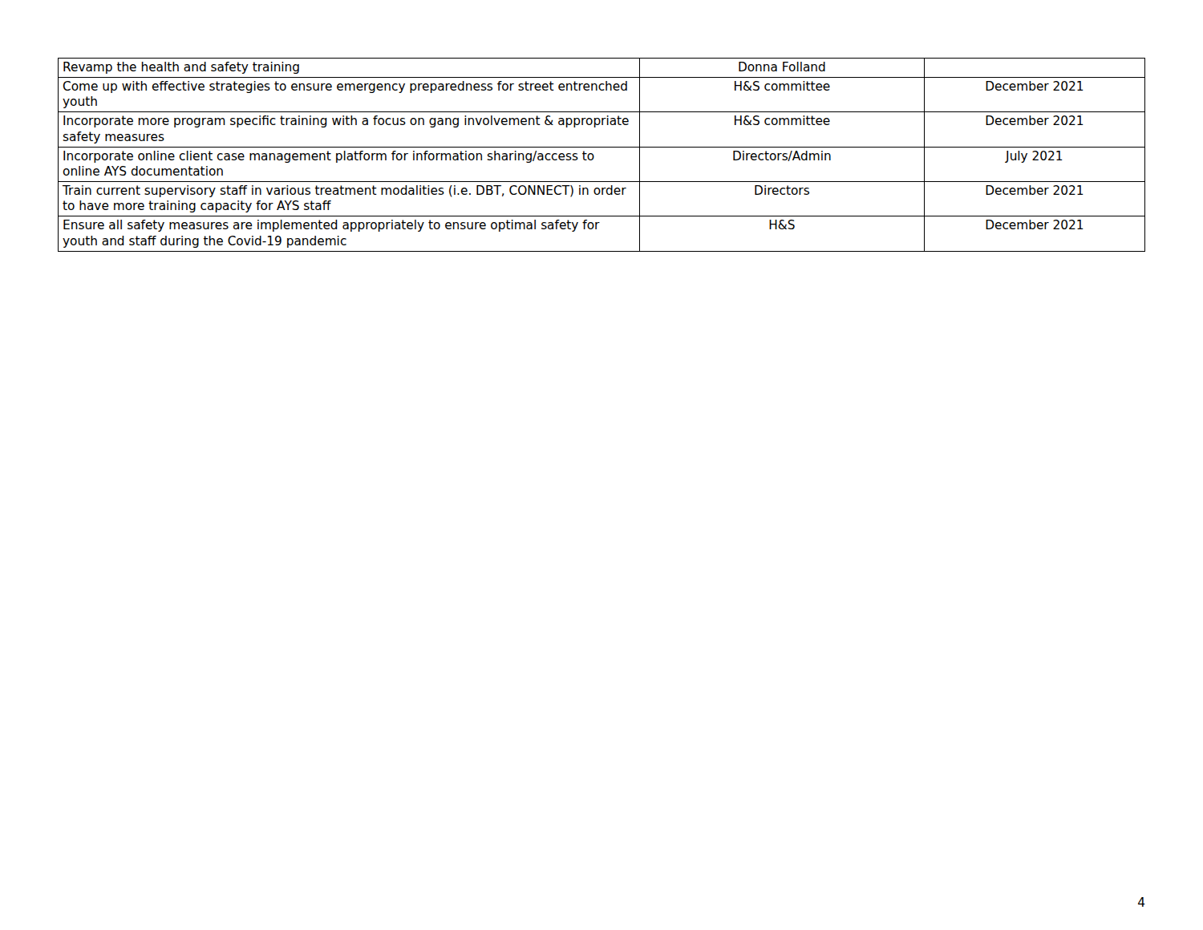| Revamp the health and safety training | Donna Folland | |
| Come up with effective strategies to ensure emergency preparedness for street entrenched youth | H&S committee | December 2021 |
| Incorporate more program specific training with a focus on gang involvement & appropriate safety measures | H&S committee | December 2021 |
| Incorporate online client case management platform for information sharing/access to online AYS documentation | Directors/Admin | July 2021 |
| Train current supervisory staff in various treatment modalities (i.e. DBT, CONNECT) in order to have more training capacity for AYS staff | Directors | December 2021 |
| Ensure all safety measures are implemented appropriately to ensure optimal safety for youth and staff during the Covid-19 pandemic | H&S | December 2021 |
4